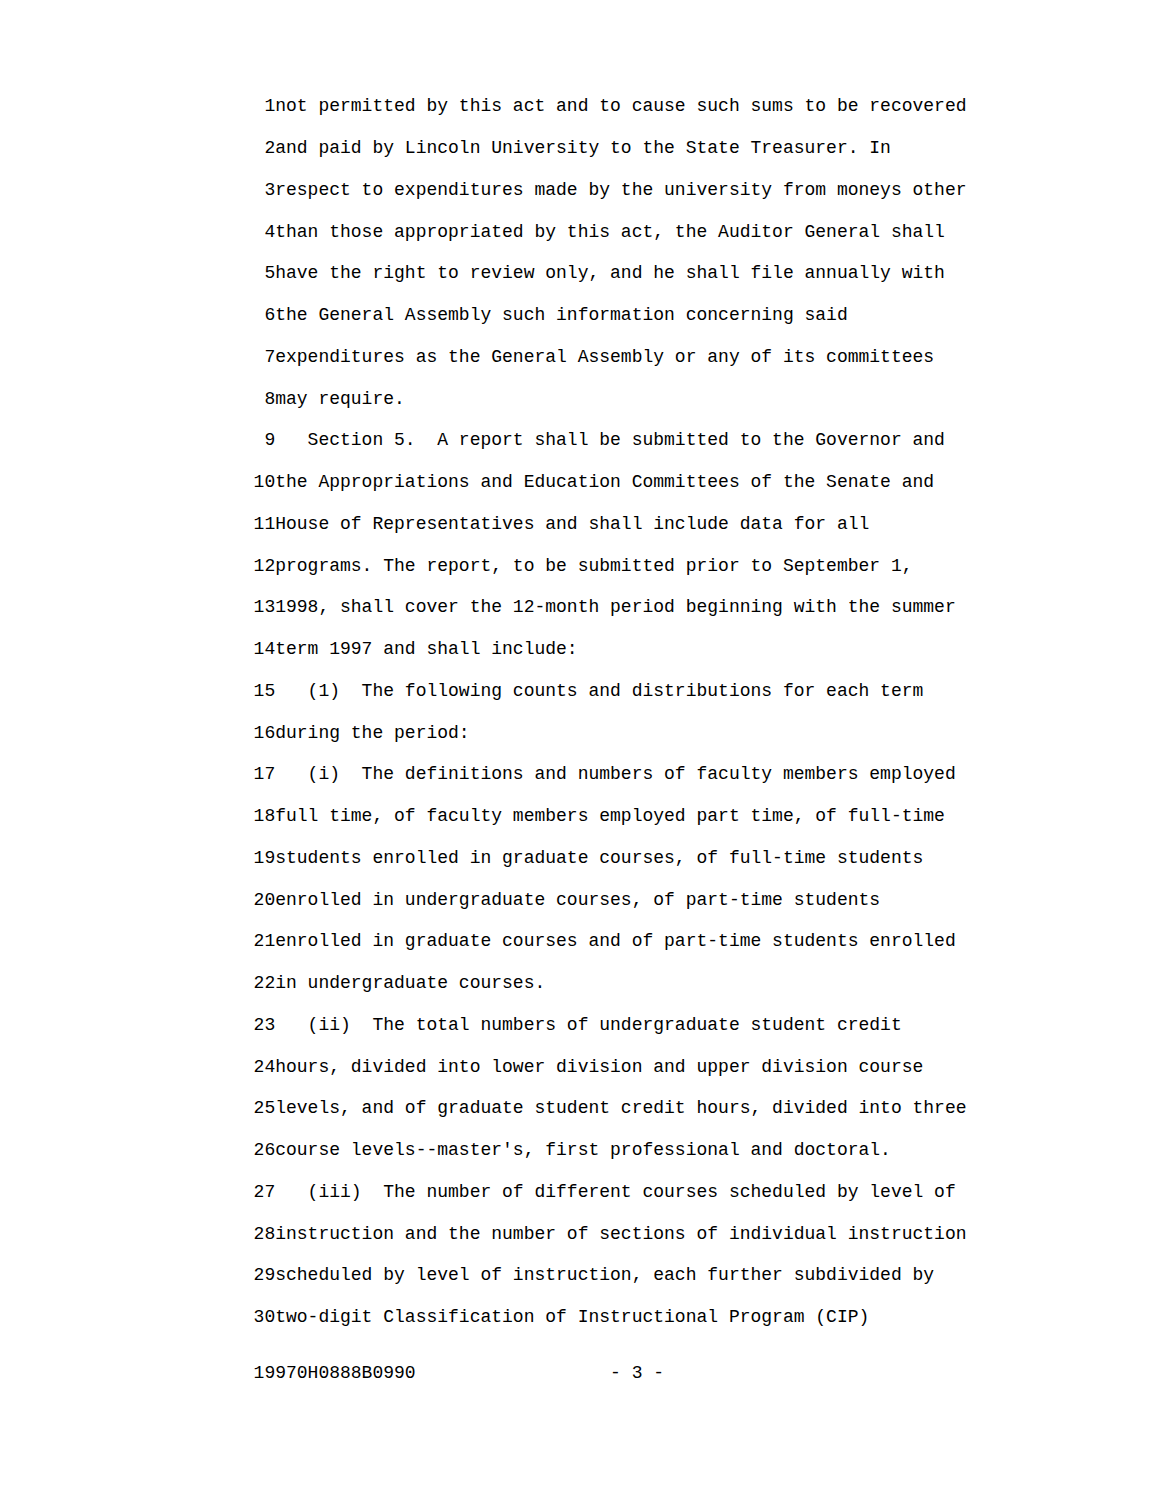| 1 | not permitted by this act and to cause such sums to be recovered |
| 2 | and paid by Lincoln University to the State Treasurer. In |
| 3 | respect to expenditures made by the university from moneys other |
| 4 | than those appropriated by this act, the Auditor General shall |
| 5 | have the right to review only, and he shall file annually with |
| 6 | the General Assembly such information concerning said |
| 7 | expenditures as the General Assembly or any of its committees |
| 8 | may require. |
| 9 | Section 5. A report shall be submitted to the Governor and |
| 10 | the Appropriations and Education Committees of the Senate and |
| 11 | House of Representatives and shall include data for all |
| 12 | programs. The report, to be submitted prior to September 1, |
| 13 | 1998, shall cover the 12-month period beginning with the summer |
| 14 | term 1997 and shall include: |
| 15 | (1) The following counts and distributions for each term |
| 16 | during the period: |
| 17 | (i) The definitions and numbers of faculty members employed |
| 18 | full time, of faculty members employed part time, of full-time |
| 19 | students enrolled in graduate courses, of full-time students |
| 20 | enrolled in undergraduate courses, of part-time students |
| 21 | enrolled in graduate courses and of part-time students enrolled |
| 22 | in undergraduate courses. |
| 23 | (ii) The total numbers of undergraduate student credit |
| 24 | hours, divided into lower division and upper division course |
| 25 | levels, and of graduate student credit hours, divided into three |
| 26 | course levels--master's, first professional and doctoral. |
| 27 | (iii) The number of different courses scheduled by level of |
| 28 | instruction and the number of sections of individual instruction |
| 29 | scheduled by level of instruction, each further subdivided by |
| 30 | two-digit Classification of Instructional Program (CIP) |
19970H0888B0990 - 3 -